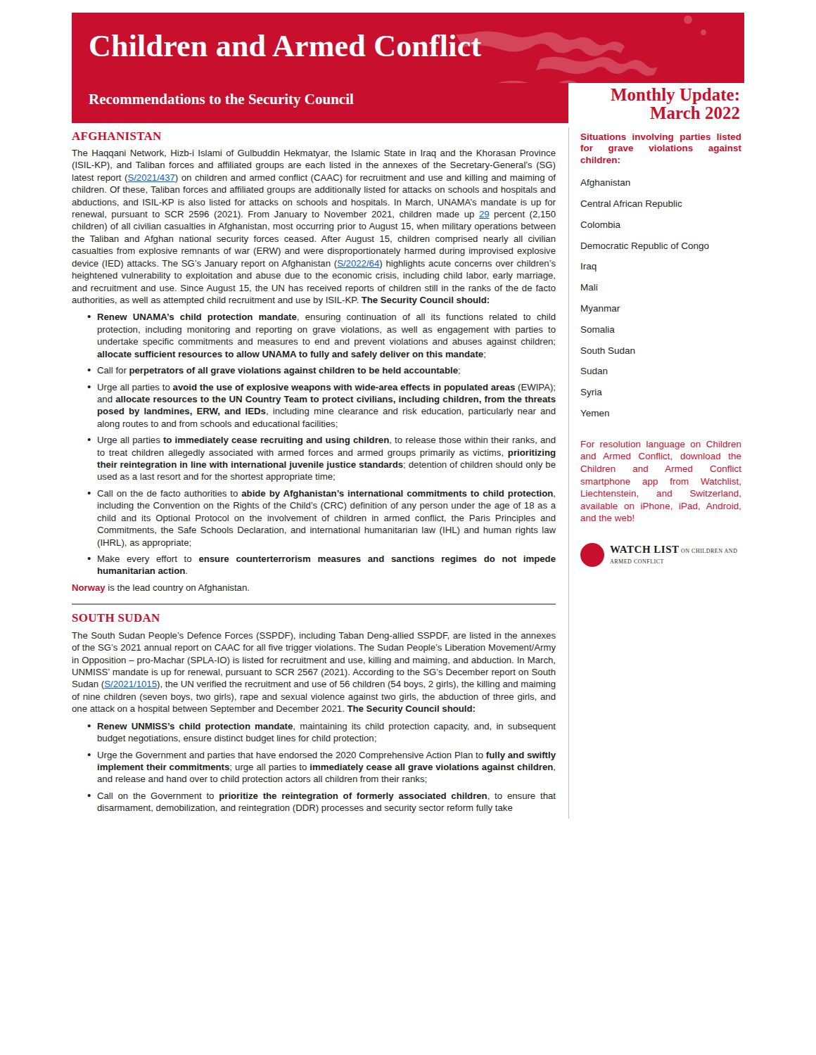Children and Armed Conflict
Recommendations to the Security Council
Monthly Update:
March 2022
AFGHANISTAN
The Haqqani Network, Hizb-i Islami of Gulbuddin Hekmatyar, the Islamic State in Iraq and the Khorasan Province (ISIL-KP), and Taliban forces and affiliated groups are each listed in the annexes of the Secretary-General’s (SG) latest report (S/2021/437) on children and armed conflict (CAAC) for recruitment and use and killing and maiming of children. Of these, Taliban forces and affiliated groups are additionally listed for attacks on schools and hospitals and abductions, and ISIL-KP is also listed for attacks on schools and hospitals. In March, UNAMA’s mandate is up for renewal, pursuant to SCR 2596 (2021). From January to November 2021, children made up 29 percent (2,150 children) of all civilian casualties in Afghanistan, most occurring prior to August 15, when military operations between the Taliban and Afghan national security forces ceased. After August 15, children comprised nearly all civilian casualties from explosive remnants of war (ERW) and were disproportionately harmed during improvised explosive device (IED) attacks. The SG’s January report on Afghanistan (S/2022/64) highlights acute concerns over children’s heightened vulnerability to exploitation and abuse due to the economic crisis, including child labor, early marriage, and recruitment and use. Since August 15, the UN has received reports of children still in the ranks of the de facto authorities, as well as attempted child recruitment and use by ISIL-KP. The Security Council should:
Renew UNAMA’s child protection mandate, ensuring continuation of all its functions related to child protection, including monitoring and reporting on grave violations, as well as engagement with parties to undertake specific commitments and measures to end and prevent violations and abuses against children; allocate sufficient resources to allow UNAMA to fully and safely deliver on this mandate;
Call for perpetrators of all grave violations against children to be held accountable;
Urge all parties to avoid the use of explosive weapons with wide-area effects in populated areas (EWIPA); and allocate resources to the UN Country Team to protect civilians, including children, from the threats posed by landmines, ERW, and IEDs, including mine clearance and risk education, particularly near and along routes to and from schools and educational facilities;
Urge all parties to immediately cease recruiting and using children, to release those within their ranks, and to treat children allegedly associated with armed forces and armed groups primarily as victims, prioritizing their reintegration in line with international juvenile justice standards; detention of children should only be used as a last resort and for the shortest appropriate time;
Call on the de facto authorities to abide by Afghanistan’s international commitments to child protection, including the Convention on the Rights of the Child’s (CRC) definition of any person under the age of 18 as a child and its Optional Protocol on the involvement of children in armed conflict, the Paris Principles and Commitments, the Safe Schools Declaration, and international humanitarian law (IHL) and human rights law (IHRL), as appropriate;
Make every effort to ensure counterterrorism measures and sanctions regimes do not impede humanitarian action.
Norway is the lead country on Afghanistan.
SOUTH SUDAN
The South Sudan People’s Defence Forces (SSPDF), including Taban Deng-allied SSPDF, are listed in the annexes of the SG’s 2021 annual report on CAAC for all five trigger violations. The Sudan People’s Liberation Movement/Army in Opposition – pro-Machar (SPLA-IO) is listed for recruitment and use, killing and maiming, and abduction. In March, UNMISS’ mandate is up for renewal, pursuant to SCR 2567 (2021). According to the SG’s December report on South Sudan (S/2021/1015), the UN verified the recruitment and use of 56 children (54 boys, 2 girls), the killing and maiming of nine children (seven boys, two girls), rape and sexual violence against two girls, the abduction of three girls, and one attack on a hospital between September and December 2021. The Security Council should:
Renew UNMISS’s child protection mandate, maintaining its child protection capacity, and, in subsequent budget negotiations, ensure distinct budget lines for child protection;
Urge the Government and parties that have endorsed the 2020 Comprehensive Action Plan to fully and swiftly implement their commitments; urge all parties to immediately cease all grave violations against children, and release and hand over to child protection actors all children from their ranks;
Call on the Government to prioritize the reintegration of formerly associated children, to ensure that disarmament, demobilization, and reintegration (DDR) processes and security sector reform fully take
Situations involving parties listed for grave violations against children:
Afghanistan
Central African Republic
Colombia
Democratic Republic of Congo
Iraq
Mali
Myanmar
Somalia
South Sudan
Sudan
Syria
Yemen
For resolution language on Children and Armed Conflict, download the Children and Armed Conflict smartphone app from Watchlist, Liechtenstein, and Switzerland, available on iPhone, iPad, Android, and the web!
WATCH LIST ON CHILDREN AND ARMED CONFLICT